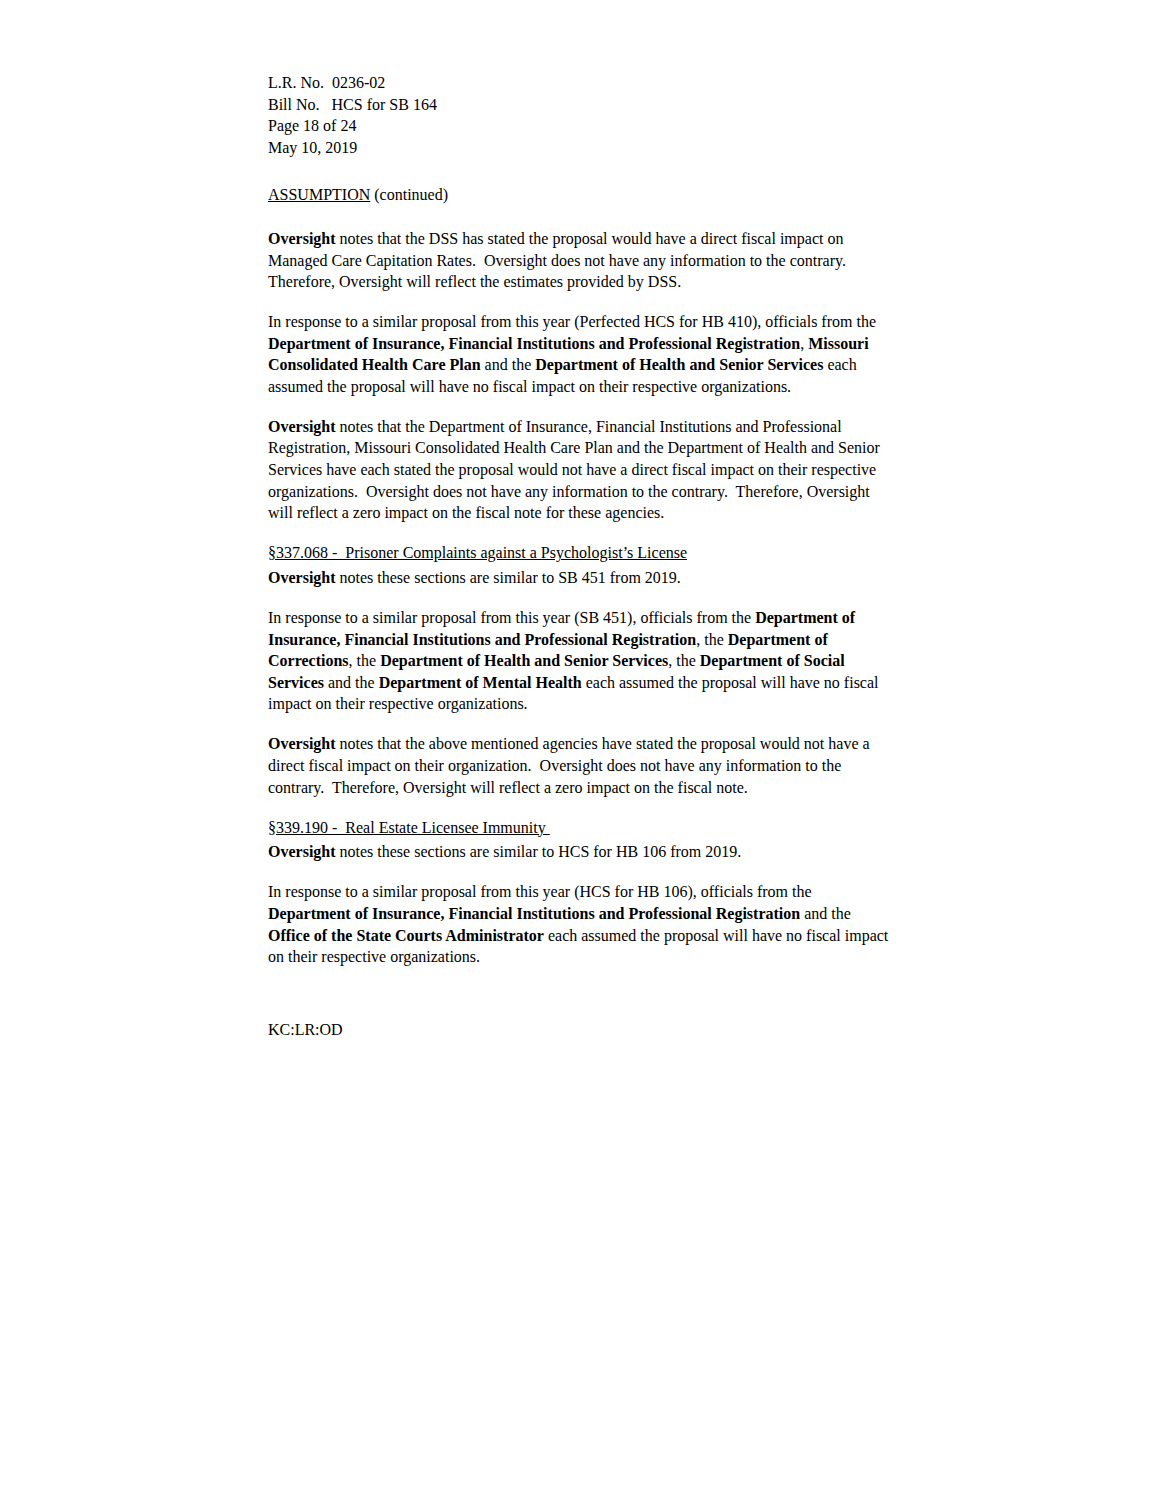L.R. No. 0236-02
Bill No. HCS for SB 164
Page 18 of 24
May 10, 2019
ASSUMPTION (continued)
Oversight notes that the DSS has stated the proposal would have a direct fiscal impact on Managed Care Capitation Rates. Oversight does not have any information to the contrary. Therefore, Oversight will reflect the estimates provided by DSS.
In response to a similar proposal from this year (Perfected HCS for HB 410), officials from the Department of Insurance, Financial Institutions and Professional Registration, Missouri Consolidated Health Care Plan and the Department of Health and Senior Services each assumed the proposal will have no fiscal impact on their respective organizations.
Oversight notes that the Department of Insurance, Financial Institutions and Professional Registration, Missouri Consolidated Health Care Plan and the Department of Health and Senior Services have each stated the proposal would not have a direct fiscal impact on their respective organizations. Oversight does not have any information to the contrary. Therefore, Oversight will reflect a zero impact on the fiscal note for these agencies.
§337.068 - Prisoner Complaints against a Psychologist’s License
Oversight notes these sections are similar to SB 451 from 2019.
In response to a similar proposal from this year (SB 451), officials from the Department of Insurance, Financial Institutions and Professional Registration, the Department of Corrections, the Department of Health and Senior Services, the Department of Social Services and the Department of Mental Health each assumed the proposal will have no fiscal impact on their respective organizations.
Oversight notes that the above mentioned agencies have stated the proposal would not have a direct fiscal impact on their organization. Oversight does not have any information to the contrary. Therefore, Oversight will reflect a zero impact on the fiscal note.
§339.190 - Real Estate Licensee Immunity
Oversight notes these sections are similar to HCS for HB 106 from 2019.
In response to a similar proposal from this year (HCS for HB 106), officials from the Department of Insurance, Financial Institutions and Professional Registration and the Office of the State Courts Administrator each assumed the proposal will have no fiscal impact on their respective organizations.
KC:LR:OD